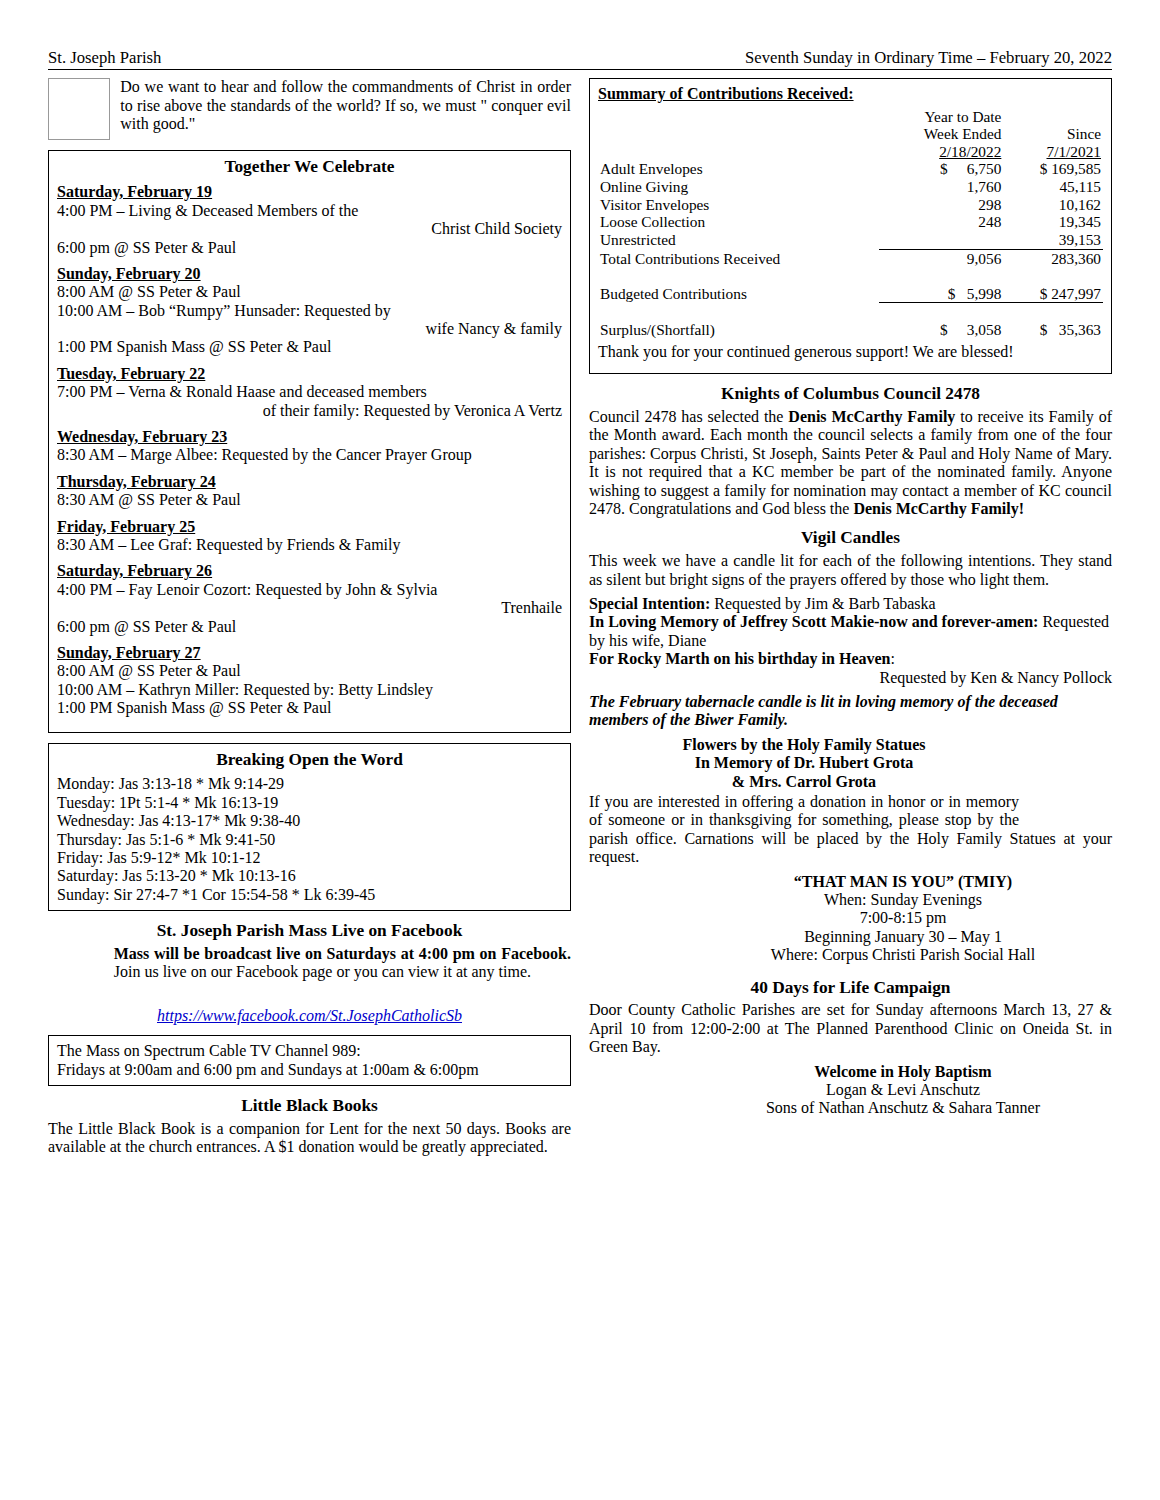St. Joseph Parish Seventh Sunday in Ordinary Time – February 20, 2022
Do we want to hear and follow the commandments of Christ in order to rise above the standards of the world? If so, we must " conquer evil with good."
Together We Celebrate
Saturday, February 19 4:00 PM – Living & Deceased Members of the Christ Child Society 6:00 pm @ SS Peter & Paul
Sunday, February 20 8:00 AM @ SS Peter & Paul
10:00 AM – Bob “Rumpy” Hunsader: Requested by wife Nancy & family 1:00 PM Spanish Mass @ SS Peter & Paul
Tuesday, February 22 7:00 PM – Verna & Ronald Haase and deceased members of their family: Requested by Veronica A Vertz
Wednesday, February 23 8:30 AM – Marge Albee: Requested by the Cancer Prayer Group
Thursday, February 24 8:30 AM @ SS Peter & Paul
Friday, February 25 8:30 AM – Lee Graf: Requested by Friends & Family
Saturday, February 26 4:00 PM – Fay Lenoir Cozort: Requested by John & Sylvia Trenhaile 6:00 pm @ SS Peter & Paul
Sunday, February 27 8:00 AM @ SS Peter & Paul
10:00 AM – Kathryn Miller: Requested by: Betty Lindsley
1:00 PM Spanish Mass @ SS Peter & Paul
Breaking Open the Word
Monday: Jas 3:13-18 * Mk 9:14-29
Tuesday: 1Pt 5:1-4 * Mk 16:13-19
Wednesday: Jas 4:13-17* Mk 9:38-40
Thursday: Jas 5:1-6 * Mk 9:41-50
Friday: Jas 5:9-12* Mk 10:1-12
Saturday: Jas 5:13-20 * Mk 10:13-16
Sunday: Sir 27:4-7 *1 Cor 15:54-58 * Lk 6:39-45
St. Joseph Parish Mass Live on Facebook
Mass will be broadcast live on Saturdays at 4:00 pm on Facebook. Join us live on our Facebook page or you can view it at any time.
https://www.facebook.com/St.JosephCatholicSb
The Mass on Spectrum Cable TV Channel 989:
Fridays at 9:00am and 6:00 pm and Sundays at 1:00am & 6:00pm
Little Black Books
The Little Black Book is a companion for Lent for the next 50 days. Books are available at the church entrances. A $1 donation would be greatly appreciated.
Summary of Contributions Received:
| | Year to Date | |
| | Week Ended | Since |
| | 2/18/2022 | 7/1/2021 |
| Adult Envelopes | $ 6,750 | $ 169,585 |
| Online Giving | 1,760 | 45,115 |
| Visitor Envelopes | 298 | 10,162 |
| Loose Collection | 248 | 19,345 |
| Unrestricted | | 39,153 |
| Total Contributions Received | 9,056 | 283,360 |
| Budgeted Contributions | $ 5,998 | $ 247,997 |
| Surplus/(Shortfall) | $ 3,058 | $ 35,363 |
Thank you for your continued generous support! We are blessed!
Knights of Columbus Council 2478
Council 2478 has selected the Denis McCarthy Family to receive its Family of the Month award. Each month the council selects a family from one of the four parishes: Corpus Christi, St Joseph, Saints Peter & Paul and Holy Name of Mary. It is not required that a KC member be part of the nominated family. Anyone wishing to suggest a family for nomination may contact a member of KC council 2478. Congratulations and God bless the Denis McCarthy Family!
Vigil Candles
This week we have a candle lit for each of the following intentions. They stand as silent but bright signs of the prayers offered by those who light them.
Special Intention: Requested by Jim & Barb Tabaska
In Loving Memory of Jeffrey Scott Makie-now and forever-amen: Requested by his wife, Diane
For Rocky Marth on his birthday in Heaven: Requested by Ken & Nancy Pollock
The February tabernacle candle is lit in loving memory of the deceased members of the Biwer Family.
Flowers by the Holy Family Statues
In Memory of Dr. Hubert Grota
& Mrs. Carrol Grota
If you are interested in offering a donation in honor or in memory of someone or in thanksgiving for something, please stop by the parish office. Carnations will be placed by the Holy Family Statues at your request.
“THAT MAN IS YOU” (TMIY)
When: Sunday Evenings
7:00-8:15 pm
Beginning January 30 – May 1
Where: Corpus Christi Parish Social Hall
40 Days for Life Campaign
Door County Catholic Parishes are set for Sunday afternoons March 13, 27 & April 10 from 12:00-2:00 at The Planned Parenthood Clinic on Oneida St. in Green Bay.
Welcome in Holy Baptism
Logan & Levi Anschutz
Sons of Nathan Anschutz & Sahara Tanner